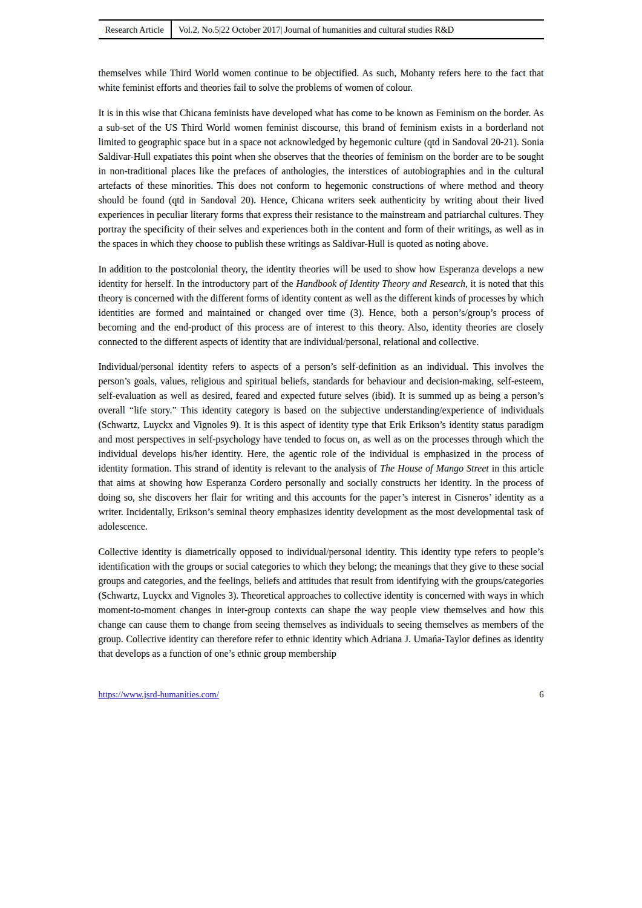Research Article
Vol.2, No.5|22 October 2017| Journal of humanities and cultural studies R&D
themselves while Third World women continue to be objectified. As such, Mohanty refers here to the fact that white feminist efforts and theories fail to solve the problems of women of colour.
It is in this wise that Chicana feminists have developed what has come to be known as Feminism on the border. As a sub-set of the US Third World women feminist discourse, this brand of feminism exists in a borderland not limited to geographic space but in a space not acknowledged by hegemonic culture (qtd in Sandoval 20-21). Sonia Saldivar-Hull expatiates this point when she observes that the theories of feminism on the border are to be sought in non-traditional places like the prefaces of anthologies, the interstices of autobiographies and in the cultural artefacts of these minorities. This does not conform to hegemonic constructions of where method and theory should be found (qtd in Sandoval 20). Hence, Chicana writers seek authenticity by writing about their lived experiences in peculiar literary forms that express their resistance to the mainstream and patriarchal cultures. They portray the specificity of their selves and experiences both in the content and form of their writings, as well as in the spaces in which they choose to publish these writings as Saldivar-Hull is quoted as noting above.
In addition to the postcolonial theory, the identity theories will be used to show how Esperanza develops a new identity for herself. In the introductory part of the Handbook of Identity Theory and Research, it is noted that this theory is concerned with the different forms of identity content as well as the different kinds of processes by which identities are formed and maintained or changed over time (3). Hence, both a person’s/group’s process of becoming and the end-product of this process are of interest to this theory. Also, identity theories are closely connected to the different aspects of identity that are individual/personal, relational and collective.
Individual/personal identity refers to aspects of a person’s self-definition as an individual. This involves the person’s goals, values, religious and spiritual beliefs, standards for behaviour and decision-making, self-esteem, self-evaluation as well as desired, feared and expected future selves (ibid). It is summed up as being a person’s overall “life story.” This identity category is based on the subjective understanding/experience of individuals (Schwartz, Luyckx and Vignoles 9). It is this aspect of identity type that Erik Erikson’s identity status paradigm and most perspectives in self-psychology have tended to focus on, as well as on the processes through which the individual develops his/her identity. Here, the agentic role of the individual is emphasized in the process of identity formation. This strand of identity is relevant to the analysis of The House of Mango Street in this article that aims at showing how Esperanza Cordero personally and socially constructs her identity. In the process of doing so, she discovers her flair for writing and this accounts for the paper’s interest in Cisneros’ identity as a writer. Incidentally, Erikson’s seminal theory emphasizes identity development as the most developmental task of adolescence.
Collective identity is diametrically opposed to individual/personal identity. This identity type refers to people’s identification with the groups or social categories to which they belong; the meanings that they give to these social groups and categories, and the feelings, beliefs and attitudes that result from identifying with the groups/categories (Schwartz, Luyckx and Vignoles 3). Theoretical approaches to collective identity is concerned with ways in which moment-to-moment changes in inter-group contexts can shape the way people view themselves and how this change can cause them to change from seeing themselves as individuals to seeing themselves as members of the group. Collective identity can therefore refer to ethnic identity which Adriana J. Umańa-Taylor defines as identity that develops as a function of one’s ethnic group membership
https://www.jsrd-humanities.com/ 6